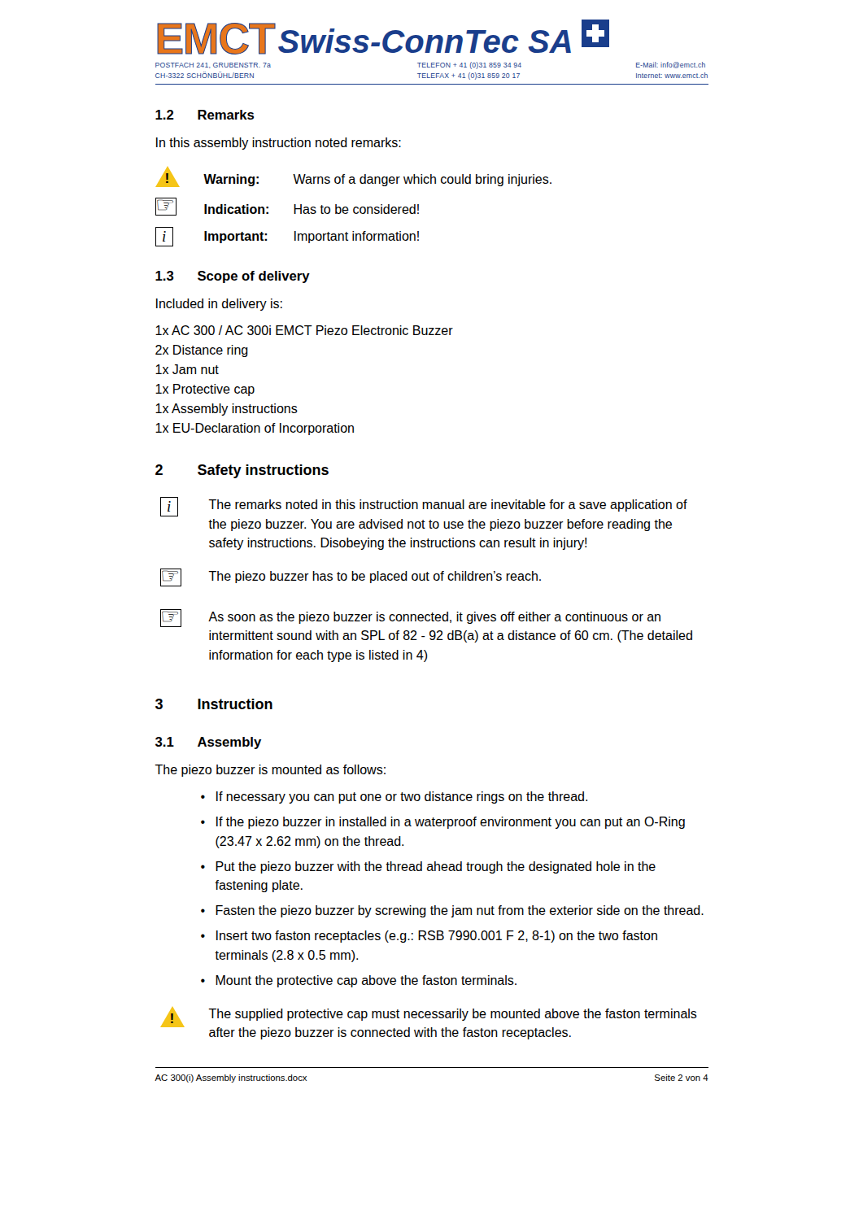EMCT Swiss-ConnTec SA
POSTFACH 241, GRUBENSTR. 7a
CH-3322 SCHÖNBÜHL/BERN
TELEFON + 41 (0)31 859 34 94
TELEFAX + 41 (0)31 859 20 17
E-Mail: info@emct.ch
Internet: www.emct.ch
1.2 Remarks
In this assembly instruction noted remarks:
| | Warning: | Warns of a danger which could bring injuries. |
| | Indication: | Has to be considered! |
| i | Important: | Important information! |
1.3 Scope of delivery
Included in delivery is:
1x AC 300 / AC 300i EMCT Piezo Electronic Buzzer
2x Distance ring
1x Jam nut
1x Protective cap
1x Assembly instructions
1x EU-Declaration of Incorporation
2 Safety instructions
| i | The remarks noted in this instruction manual are inevitable for a save application of the piezo buzzer. You are advised not to use the piezo buzzer before reading the safety instructions. Disobeying the instructions can result in injury! |
| | The piezo buzzer has to be placed out of children’s reach. |
| | As soon as the piezo buzzer is connected, it gives off either a continuous or an intermittent sound with an SPL of 82 - 92 dB(a) at a distance of 60 cm. (The detailed information for each type is listed in 4) |
3 Instruction
3.1 Assembly
The piezo buzzer is mounted as follows:
If necessary you can put one or two distance rings on the thread.
If the piezo buzzer in installed in a waterproof environment you can put an O-Ring (23.47 x 2.62 mm) on the thread.
Put the piezo buzzer with the thread ahead trough the designated hole in the fastening plate.
Fasten the piezo buzzer by screwing the jam nut from the exterior side on the thread.
Insert two faston receptacles (e.g.: RSB 7990.001 F 2, 8-1) on the two faston terminals (2.8 x 0.5 mm).
Mount the protective cap above the faston terminals.
| | The supplied protective cap must necessarily be mounted above the faston terminals after the piezo buzzer is connected with the faston receptacles. |
AC 300(i) Assembly instructions.docx Seite 2 von 4